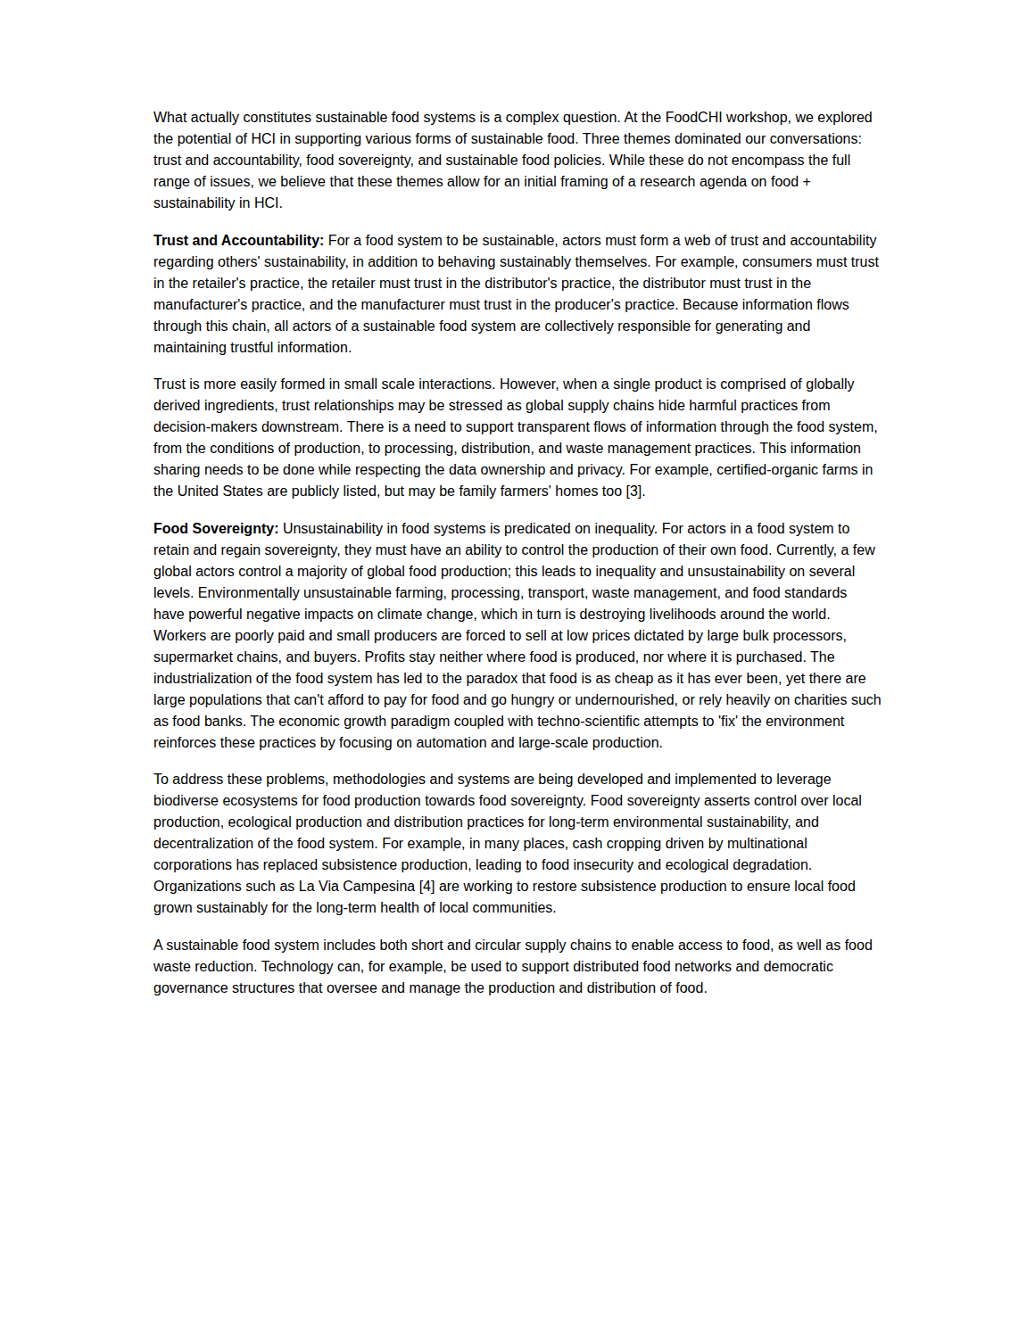What actually constitutes sustainable food systems is a complex question. At the FoodCHI workshop, we explored the potential of HCI in supporting various forms of sustainable food. Three themes dominated our conversations: trust and accountability, food sovereignty, and sustainable food policies. While these do not encompass the full range of issues, we believe that these themes allow for an initial framing of a research agenda on food + sustainability in HCI.
Trust and Accountability: For a food system to be sustainable, actors must form a web of trust and accountability regarding others' sustainability, in addition to behaving sustainably themselves. For example, consumers must trust in the retailer's practice, the retailer must trust in the distributor's practice, the distributor must trust in the manufacturer's practice, and the manufacturer must trust in the producer's practice. Because information flows through this chain, all actors of a sustainable food system are collectively responsible for generating and maintaining trustful information.
Trust is more easily formed in small scale interactions. However, when a single product is comprised of globally derived ingredients, trust relationships may be stressed as global supply chains hide harmful practices from decision-makers downstream. There is a need to support transparent flows of information through the food system, from the conditions of production, to processing, distribution, and waste management practices. This information sharing needs to be done while respecting the data ownership and privacy. For example, certified-organic farms in the United States are publicly listed, but may be family farmers' homes too [3].
Food Sovereignty: Unsustainability in food systems is predicated on inequality. For actors in a food system to retain and regain sovereignty, they must have an ability to control the production of their own food. Currently, a few global actors control a majority of global food production; this leads to inequality and unsustainability on several levels. Environmentally unsustainable farming, processing, transport, waste management, and food standards have powerful negative impacts on climate change, which in turn is destroying livelihoods around the world. Workers are poorly paid and small producers are forced to sell at low prices dictated by large bulk processors, supermarket chains, and buyers. Profits stay neither where food is produced, nor where it is purchased. The industrialization of the food system has led to the paradox that food is as cheap as it has ever been, yet there are large populations that can't afford to pay for food and go hungry or undernourished, or rely heavily on charities such as food banks. The economic growth paradigm coupled with techno-scientific attempts to 'fix' the environment reinforces these practices by focusing on automation and large-scale production.
To address these problems, methodologies and systems are being developed and implemented to leverage biodiverse ecosystems for food production towards food sovereignty. Food sovereignty asserts control over local production, ecological production and distribution practices for long-term environmental sustainability, and decentralization of the food system. For example, in many places, cash cropping driven by multinational corporations has replaced subsistence production, leading to food insecurity and ecological degradation. Organizations such as La Via Campesina [4] are working to restore subsistence production to ensure local food grown sustainably for the long-term health of local communities.
A sustainable food system includes both short and circular supply chains to enable access to food, as well as food waste reduction. Technology can, for example, be used to support distributed food networks and democratic governance structures that oversee and manage the production and distribution of food.